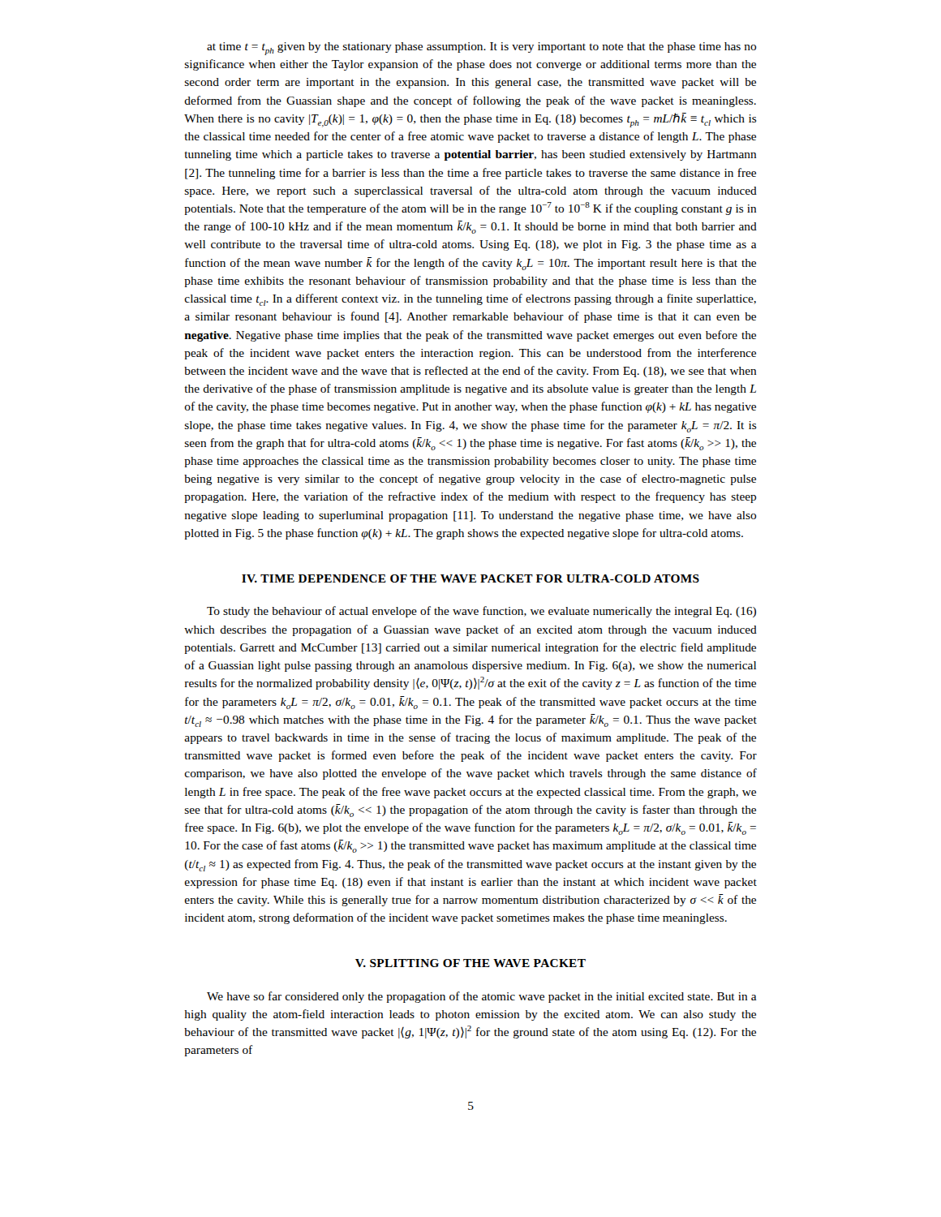at time t = tph given by the stationary phase assumption. It is very important to note that the phase time has no significance when either the Taylor expansion of the phase does not converge or additional terms more than the second order term are important in the expansion. In this general case, the transmitted wave packet will be deformed from the Guassian shape and the concept of following the peak of the wave packet is meaningless. When there is no cavity |Te,0(k)| = 1, φ(k) = 0, then the phase time in Eq. (18) becomes tph = mL/ℏk̄ ≡ tcl which is the classical time needed for the center of a free atomic wave packet to traverse a distance of length L. The phase tunneling time which a particle takes to traverse a potential barrier, has been studied extensively by Hartmann [2]. The tunneling time for a barrier is less than the time a free particle takes to traverse the same distance in free space. Here, we report such a superclassical traversal of the ultra-cold atom through the vacuum induced potentials. Note that the temperature of the atom will be in the range 10−7 to 10−8 K if the coupling constant g is in the range of 100-10 kHz and if the mean momentum k̄/ko = 0.1. It should be borne in mind that both barrier and well contribute to the traversal time of ultra-cold atoms. Using Eq. (18), we plot in Fig. 3 the phase time as a function of the mean wave number k̄ for the length of the cavity koL = 10π. The important result here is that the phase time exhibits the resonant behaviour of transmission probability and that the phase time is less than the classical time tcl. In a different context viz. in the tunneling time of electrons passing through a finite superlattice, a similar resonant behaviour is found [4]. Another remarkable behaviour of phase time is that it can even be negative. Negative phase time implies that the peak of the transmitted wave packet emerges out even before the peak of the incident wave packet enters the interaction region. This can be understood from the interference between the incident wave and the wave that is reflected at the end of the cavity. From Eq. (18), we see that when the derivative of the phase of transmission amplitude is negative and its absolute value is greater than the length L of the cavity, the phase time becomes negative. Put in another way, when the phase function φ(k) + kL has negative slope, the phase time takes negative values. In Fig. 4, we show the phase time for the parameter koL = π/2. It is seen from the graph that for ultra-cold atoms (k̄/ko << 1) the phase time is negative. For fast atoms (k̄/ko >> 1), the phase time approaches the classical time as the transmission probability becomes closer to unity. The phase time being negative is very similar to the concept of negative group velocity in the case of electro-magnetic pulse propagation. Here, the variation of the refractive index of the medium with respect to the frequency has steep negative slope leading to superluminal propagation [11]. To understand the negative phase time, we have also plotted in Fig. 5 the phase function φ(k) + kL. The graph shows the expected negative slope for ultra-cold atoms.
IV. Time dependence of the wave packet for ultra-cold atoms
To study the behaviour of actual envelope of the wave function, we evaluate numerically the integral Eq. (16) which describes the propagation of a Guassian wave packet of an excited atom through the vacuum induced potentials. Garrett and McCumber [13] carried out a similar numerical integration for the electric field amplitude of a Guassian light pulse passing through an anamolous dispersive medium. In Fig. 6(a), we show the numerical results for the normalized probability density |⟨e, 0|Ψ(z, t)⟩|2/σ at the exit of the cavity z = L as function of the time for the parameters koL = π/2, σ/ko = 0.01, k̄/ko = 0.1. The peak of the transmitted wave packet occurs at the time t/tcl ≈ −0.98 which matches with the phase time in the Fig. 4 for the parameter k̄/ko = 0.1. Thus the wave packet appears to travel backwards in time in the sense of tracing the locus of maximum amplitude. The peak of the transmitted wave packet is formed even before the peak of the incident wave packet enters the cavity. For comparison, we have also plotted the envelope of the wave packet which travels through the same distance of length L in free space. The peak of the free wave packet occurs at the expected classical time. From the graph, we see that for ultra-cold atoms (k̄/ko << 1) the propagation of the atom through the cavity is faster than through the free space. In Fig. 6(b), we plot the envelope of the wave function for the parameters koL = π/2, σ/ko = 0.01, k̄/ko = 10. For the case of fast atoms (k̄/ko >> 1) the transmitted wave packet has maximum amplitude at the classical time (t/tcl ≈ 1) as expected from Fig. 4. Thus, the peak of the transmitted wave packet occurs at the instant given by the expression for phase time Eq. (18) even if that instant is earlier than the instant at which incident wave packet enters the cavity. While this is generally true for a narrow momentum distribution characterized by σ << k̄ of the incident atom, strong deformation of the incident wave packet sometimes makes the phase time meaningless.
V. Splitting of the wave packet
We have so far considered only the propagation of the atomic wave packet in the initial excited state. But in a high quality the atom-field interaction leads to photon emission by the excited atom. We can also study the behaviour of the transmitted wave packet |⟨g, 1|Ψ(z, t)⟩|2 for the ground state of the atom using Eq. (12). For the parameters of
5